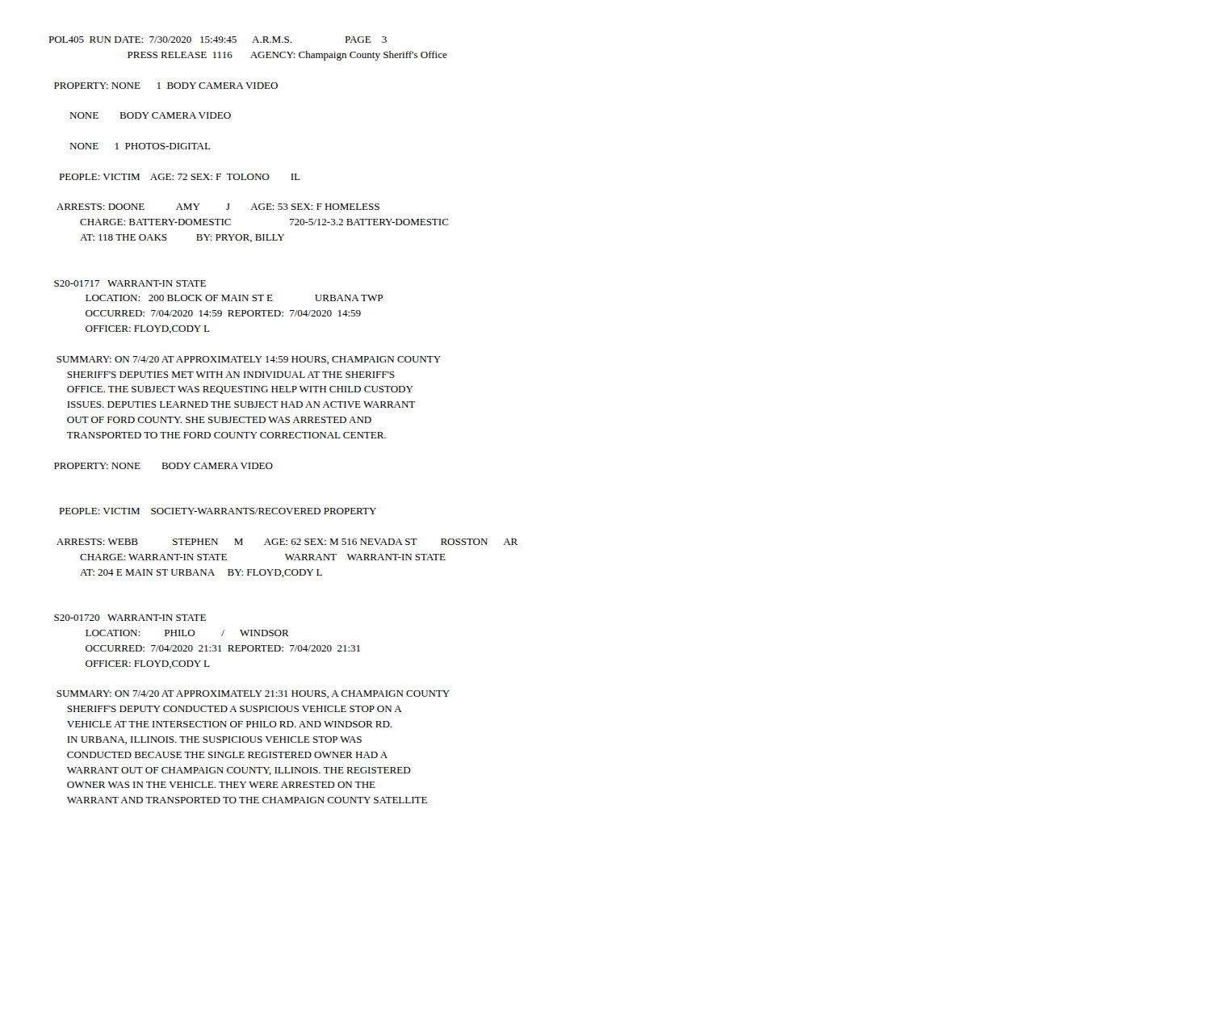POL405  RUN DATE:  7/30/2020   15:49:45      A.R.M.S.                    PAGE    3
                              PRESS RELEASE  1116       AGENCY: Champaign County Sheriff's Office

  PROPERTY: NONE      1  BODY CAMERA VIDEO

        NONE        BODY CAMERA VIDEO

        NONE      1  PHOTOS-DIGITAL

    PEOPLE: VICTIM    AGE: 72 SEX: F  TOLONO        IL

   ARRESTS: DOONE            AMY          J        AGE: 53 SEX: F HOMELESS
            CHARGE: BATTERY-DOMESTIC                      720-5/12-3.2 BATTERY-DOMESTIC
            AT: 118 THE OAKS           BY: PRYOR, BILLY


  S20-01717   WARRANT-IN STATE
              LOCATION:   200 BLOCK OF MAIN ST E                URBANA TWP
              OCCURRED:  7/04/2020  14:59  REPORTED:  7/04/2020  14:59
              OFFICER: FLOYD,CODY L

   SUMMARY: ON 7/4/20 AT APPROXIMATELY 14:59 HOURS, CHAMPAIGN COUNTY
       SHERIFF'S DEPUTIES MET WITH AN INDIVIDUAL AT THE SHERIFF'S
       OFFICE. THE SUBJECT WAS REQUESTING HELP WITH CHILD CUSTODY
       ISSUES. DEPUTIES LEARNED THE SUBJECT HAD AN ACTIVE WARRANT
       OUT OF FORD COUNTY. SHE SUBJECTED WAS ARRESTED AND
       TRANSPORTED TO THE FORD COUNTY CORRECTIONAL CENTER.

  PROPERTY: NONE        BODY CAMERA VIDEO


    PEOPLE: VICTIM    SOCIETY-WARRANTS/RECOVERED PROPERTY

   ARRESTS: WEBB             STEPHEN      M        AGE: 62 SEX: M 516 NEVADA ST         ROSSTON      AR
            CHARGE: WARRANT-IN STATE                      WARRANT    WARRANT-IN STATE
            AT: 204 E MAIN ST URBANA     BY: FLOYD,CODY L


  S20-01720   WARRANT-IN STATE
              LOCATION:         PHILO          /      WINDSOR
              OCCURRED:  7/04/2020  21:31  REPORTED:  7/04/2020  21:31
              OFFICER: FLOYD,CODY L

   SUMMARY: ON 7/4/20 AT APPROXIMATELY 21:31 HOURS, A CHAMPAIGN COUNTY
       SHERIFF'S DEPUTY CONDUCTED A SUSPICIOUS VEHICLE STOP ON A
       VEHICLE AT THE INTERSECTION OF PHILO RD. AND WINDSOR RD.
       IN URBANA, ILLINOIS. THE SUSPICIOUS VEHICLE STOP WAS
       CONDUCTED BECAUSE THE SINGLE REGISTERED OWNER HAD A
       WARRANT OUT OF CHAMPAIGN COUNTY, ILLINOIS. THE REGISTERED
       OWNER WAS IN THE VEHICLE. THEY WERE ARRESTED ON THE
       WARRANT AND TRANSPORTED TO THE CHAMPAIGN COUNTY SATELLITE